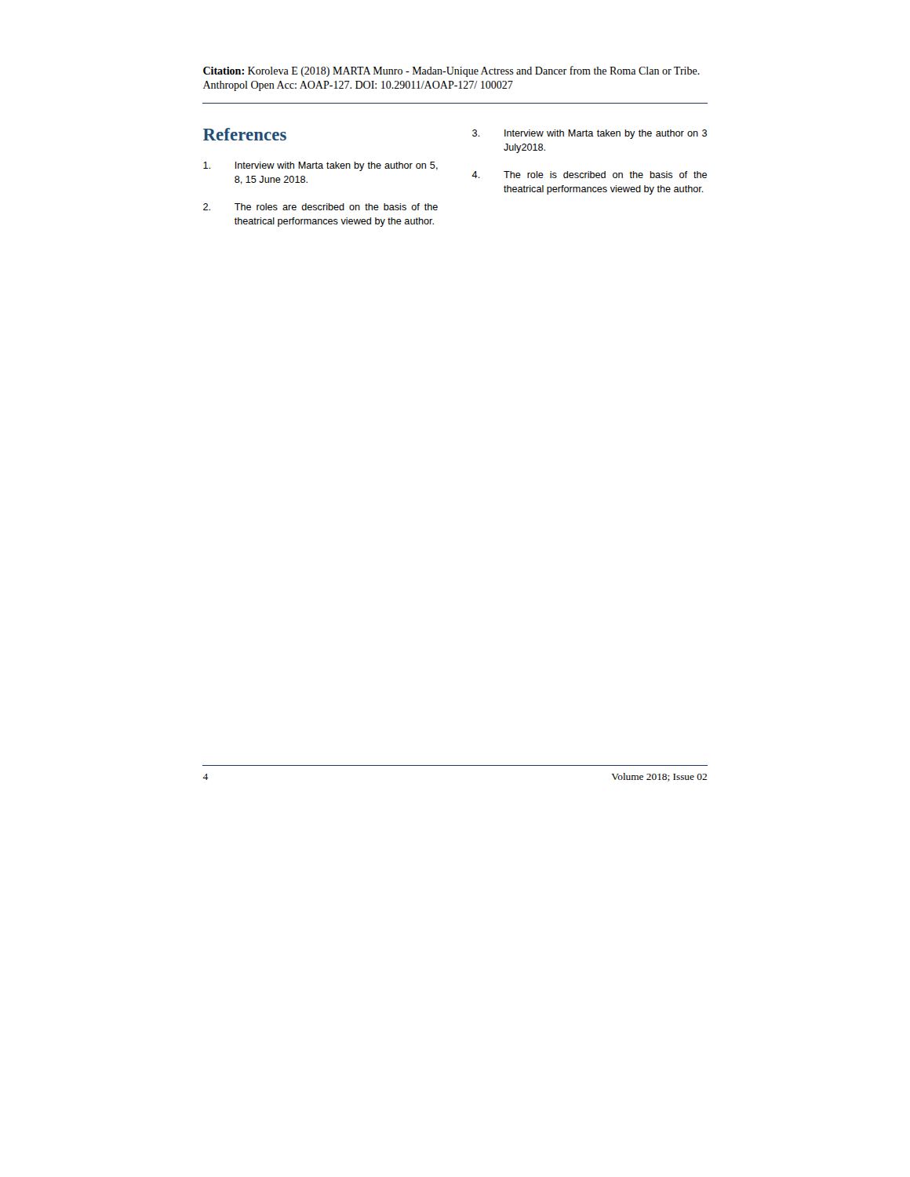Citation: Koroleva E (2018) MARTA Munro - Madan-Unique Actress and Dancer from the Roma Clan or Tribe. Anthropol Open Acc: AOAP-127. DOI: 10.29011/AOAP-127/ 100027
References
1. Interview with Marta taken by the author on 5, 8, 15 June 2018.
2. The roles are described on the basis of the theatrical performances viewed by the author.
3. Interview with Marta taken by the author on 3 July2018.
4. The role is described on the basis of the theatrical performances viewed by the author.
4 Volume 2018; Issue 02